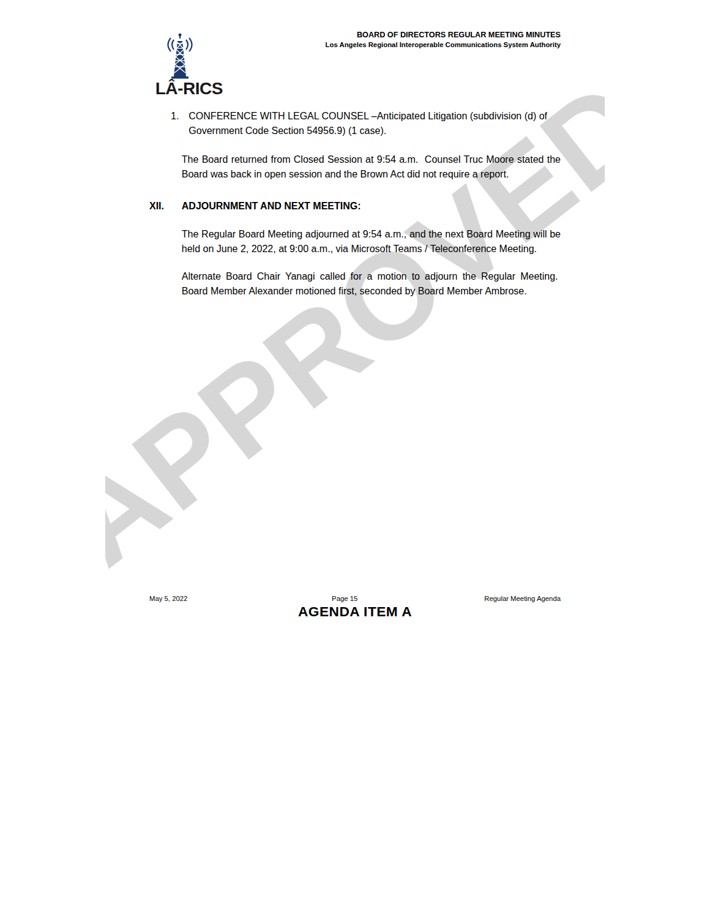BOARD OF DIRECTORS REGULAR MEETING MINUTES
Los Angeles Regional Interoperable Communications System Authority
LÂ-RICS
APPROVED
CONFERENCE WITH LEGAL COUNSEL –Anticipated Litigation (subdivision (d) of Government Code Section 54956.9) (1 case).
The Board returned from Closed Session at 9:54 a.m. Counsel Truc Moore stated the Board was back in open session and the Brown Act did not require a report.
XII. ADJOURNMENT AND NEXT MEETING:
The Regular Board Meeting adjourned at 9:54 a.m., and the next Board Meeting will be held on June 2, 2022, at 9:00 a.m., via Microsoft Teams / Teleconference Meeting.
Alternate Board Chair Yanagi called for a motion to adjourn the Regular Meeting. Board Member Alexander motioned first, seconded by Board Member Ambrose.
May 5, 2022
Page 15
Regular Meeting Agenda
AGENDA ITEM A